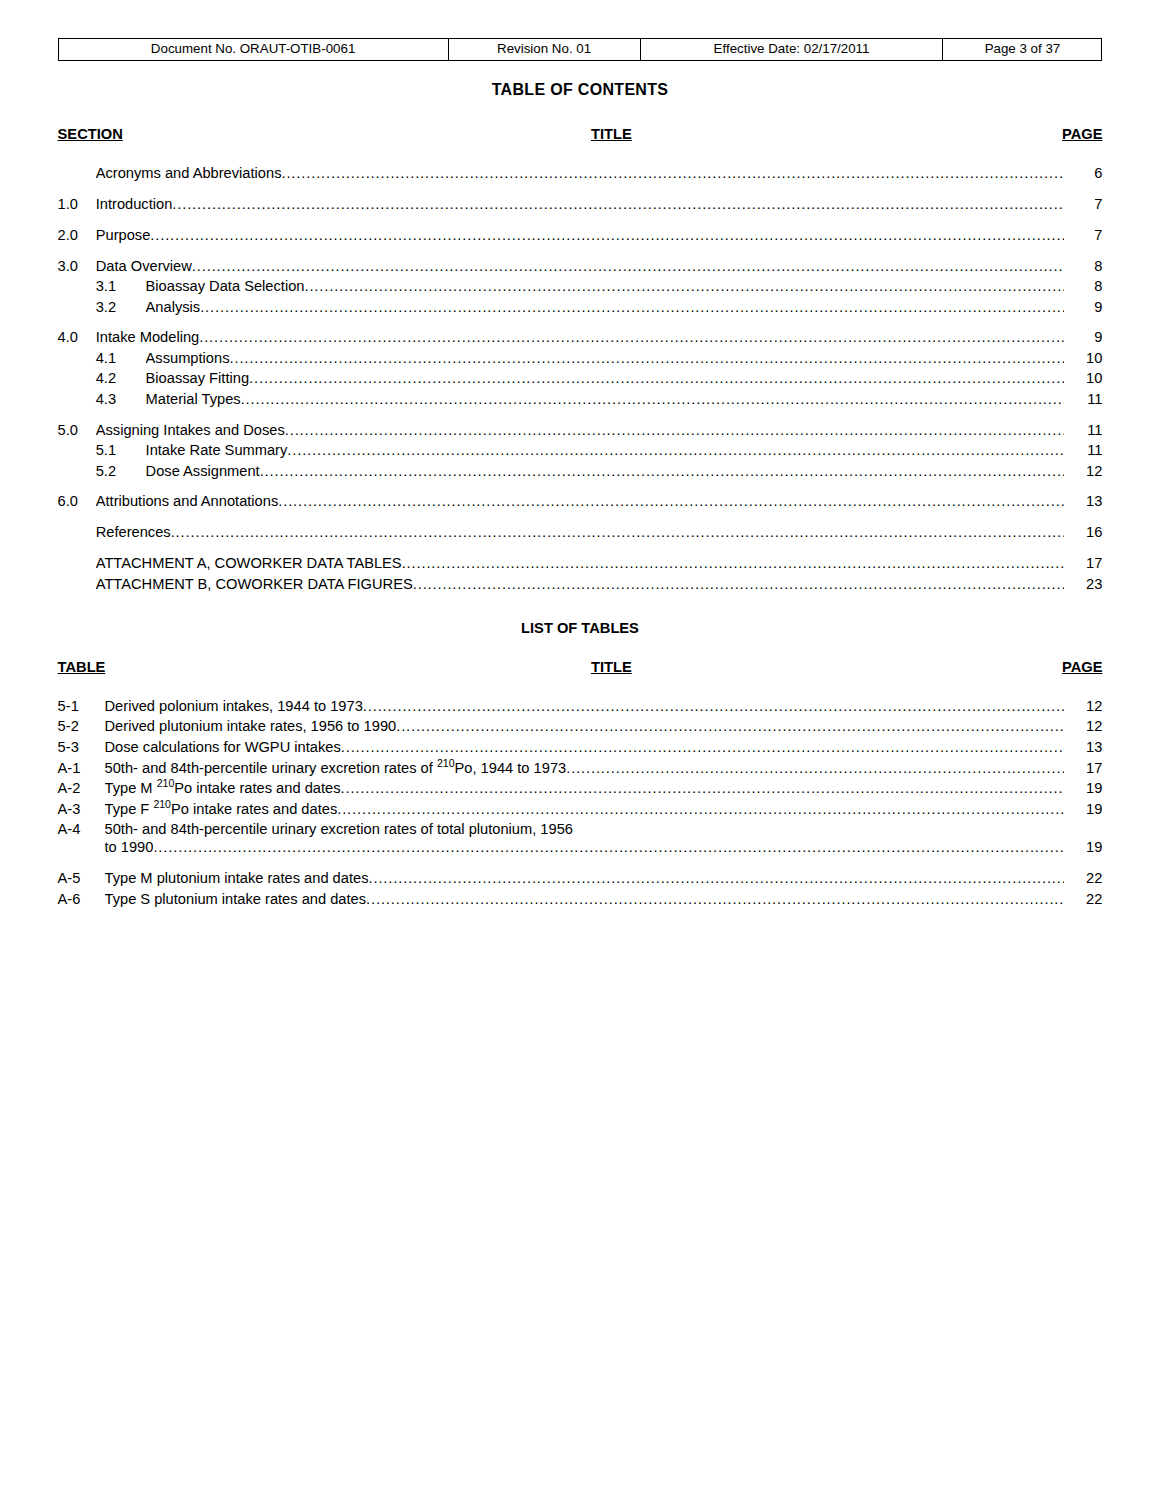| Document No. ORAUT-OTIB-0061 | Revision No. 01 | Effective Date: 02/17/2011 | Page 3 of 37 |
TABLE OF CONTENTS
SECTION
TITLE
PAGE
Acronyms and Abbreviations
6
1.0
Introduction
7
2.0
Purpose
7
3.0
Data Overview
8
3.1
Bioassay Data Selection
8
3.2
Analysis
9
4.0
Intake Modeling
9
4.1
Assumptions
10
4.2
Bioassay Fitting
10
4.3
Material Types
11
5.0
Assigning Intakes and Doses
11
5.1
Intake Rate Summary
11
5.2
Dose Assignment
12
6.0
Attributions and Annotations
13
References
16
ATTACHMENT A, COWORKER DATA TABLES
17
ATTACHMENT B, COWORKER DATA FIGURES
23
LIST OF TABLES
TABLE
TITLE
PAGE
5-1
Derived polonium intakes, 1944 to 1973
12
5-2
Derived plutonium intake rates, 1956 to 1990
12
5-3
Dose calculations for WGPU intakes
13
A-1
50th- and 84th-percentile urinary excretion rates of 210Po, 1944 to 1973
17
A-2
Type M 210Po intake rates and dates
19
A-3
Type F 210Po intake rates and dates
19
A-4
50th- and 84th-percentile urinary excretion rates of total plutonium, 1956
to 1990
19
A-5
Type M plutonium intake rates and dates
22
A-6
Type S plutonium intake rates and dates
22